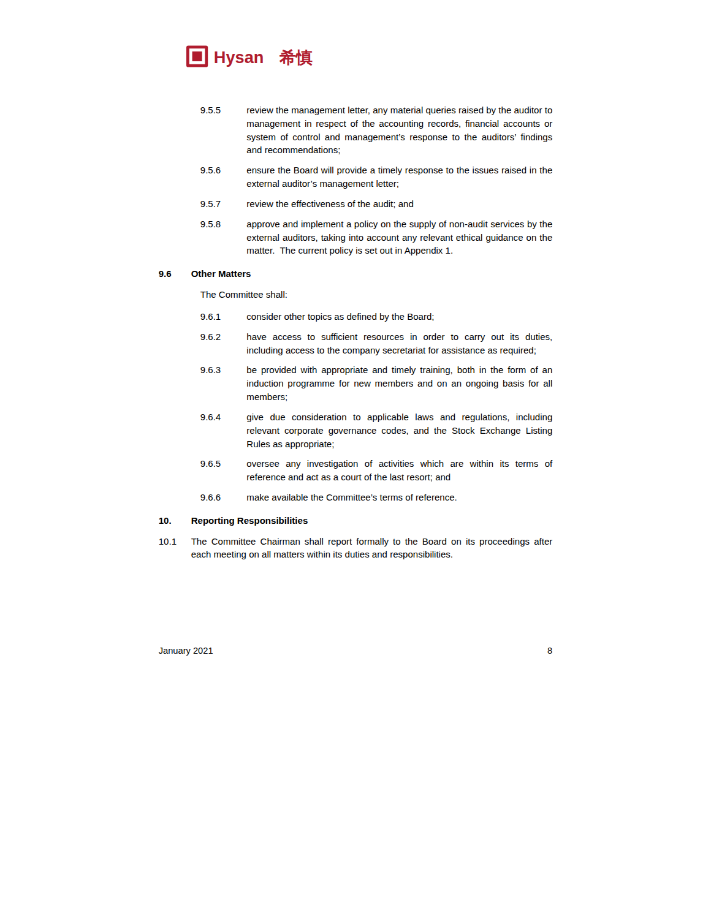9.5.5
review the management letter, any material queries raised by the auditor to management in respect of the accounting records, financial accounts or system of control and management’s response to the auditors’ findings and recommendations;
9.5.6
ensure the Board will provide a timely response to the issues raised in the external auditor’s management letter;
9.5.7
review the effectiveness of the audit; and
9.5.8
approve and implement a policy on the supply of non-audit services by the external auditors, taking into account any relevant ethical guidance on the matter. The current policy is set out in Appendix 1.
9.6
Other Matters
The Committee shall:
9.6.1
consider other topics as defined by the Board;
9.6.2
have access to sufficient resources in order to carry out its duties, including access to the company secretariat for assistance as required;
9.6.3
be provided with appropriate and timely training, both in the form of an induction programme for new members and on an ongoing basis for all members;
9.6.4
give due consideration to applicable laws and regulations, including relevant corporate governance codes, and the Stock Exchange Listing Rules as appropriate;
9.6.5
oversee any investigation of activities which are within its terms of reference and act as a court of the last resort; and
9.6.6
make available the Committee’s terms of reference.
10.
Reporting Responsibilities
10.1
The Committee Chairman shall report formally to the Board on its proceedings after each meeting on all matters within its duties and responsibilities.
January 2021
8